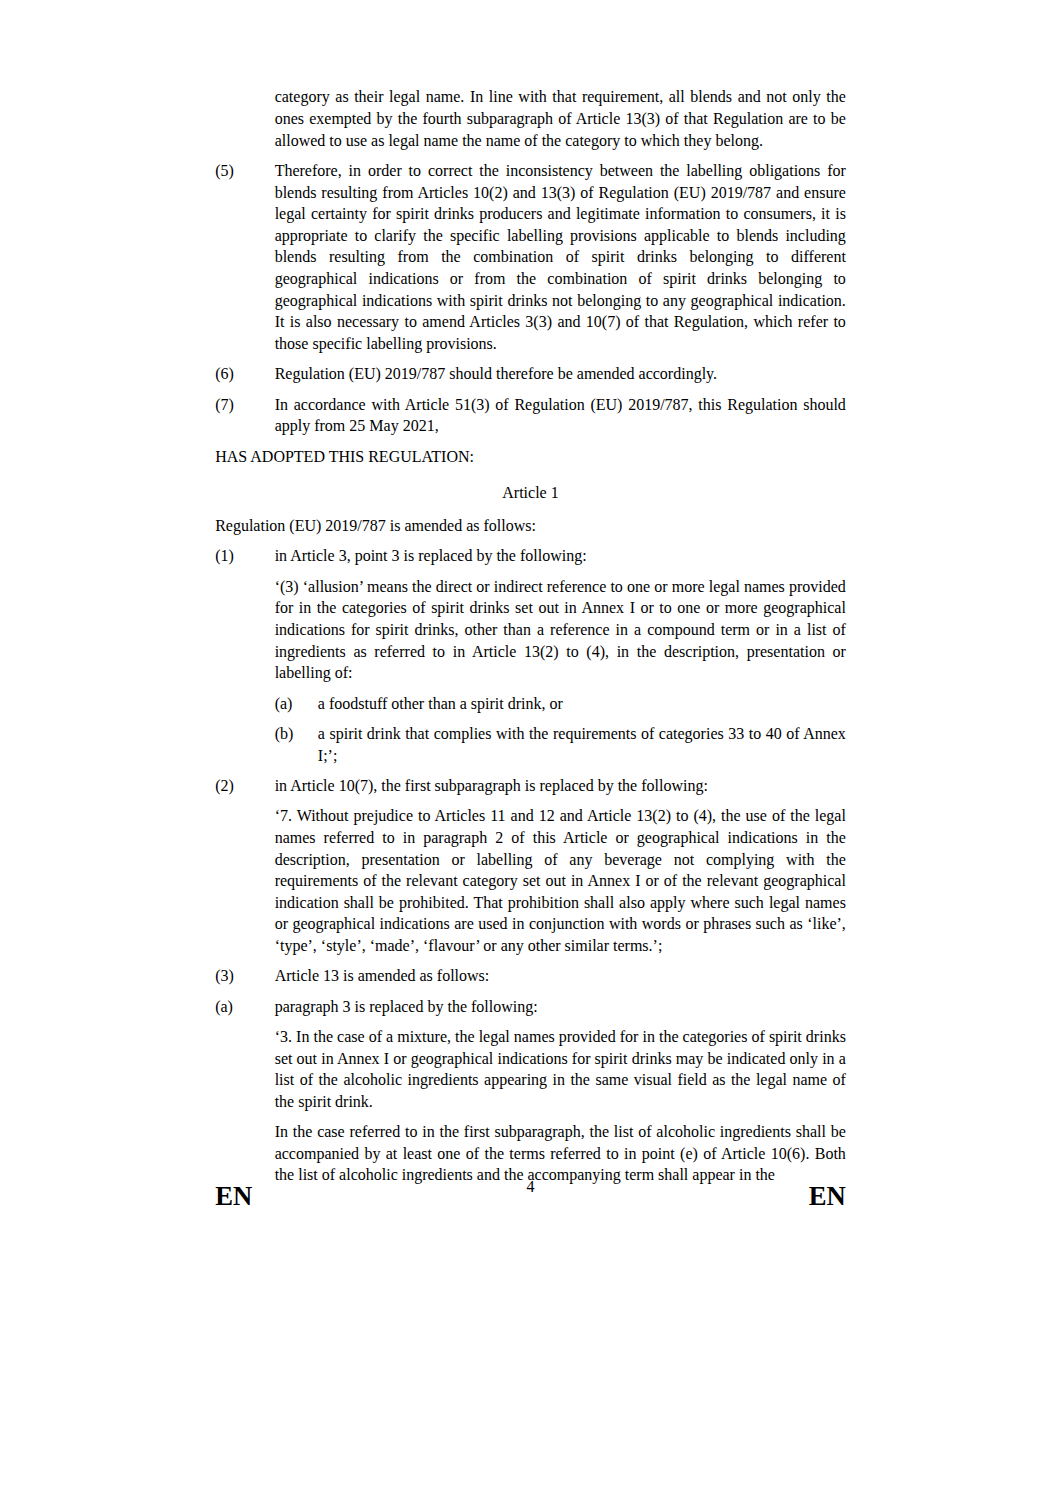category as their legal name. In line with that requirement, all blends and not only the ones exempted by the fourth subparagraph of Article 13(3) of that Regulation are to be allowed to use as legal name the name of the category to which they belong.
(5)
Therefore, in order to correct the inconsistency between the labelling obligations for blends resulting from Articles 10(2) and 13(3) of Regulation (EU) 2019/787 and ensure legal certainty for spirit drinks producers and legitimate information to consumers, it is appropriate to clarify the specific labelling provisions applicable to blends including blends resulting from the combination of spirit drinks belonging to different geographical indications or from the combination of spirit drinks belonging to geographical indications with spirit drinks not belonging to any geographical indication. It is also necessary to amend Articles 3(3) and 10(7) of that Regulation, which refer to those specific labelling provisions.
(6)
Regulation (EU) 2019/787 should therefore be amended accordingly.
(7)
In accordance with Article 51(3) of Regulation (EU) 2019/787, this Regulation should apply from 25 May 2021,
HAS ADOPTED THIS REGULATION:
Article 1
Regulation (EU) 2019/787 is amended as follows:
(1)
in Article 3, point 3 is replaced by the following:
‘(3) ‘allusion’ means the direct or indirect reference to one or more legal names provided for in the categories of spirit drinks set out in Annex I or to one or more geographical indications for spirit drinks, other than a reference in a compound term or in a list of ingredients as referred to in Article 13(2) to (4), in the description, presentation or labelling of:
(a)
a foodstuff other than a spirit drink, or
(b)
a spirit drink that complies with the requirements of categories 33 to 40 of Annex I;’;
(2)
in Article 10(7), the first subparagraph is replaced by the following:
‘7. Without prejudice to Articles 11 and 12 and Article 13(2) to (4), the use of the legal names referred to in paragraph 2 of this Article or geographical indications in the description, presentation or labelling of any beverage not complying with the requirements of the relevant category set out in Annex I or of the relevant geographical indication shall be prohibited. That prohibition shall also apply where such legal names or geographical indications are used in conjunction with words or phrases such as ‘like’, ‘type’, ‘style’, ‘made’, ‘flavour’ or any other similar terms.’;
(3)
Article 13 is amended as follows:
(a)
paragraph 3 is replaced by the following:
‘3. In the case of a mixture, the legal names provided for in the categories of spirit drinks set out in Annex I or geographical indications for spirit drinks may be indicated only in a list of the alcoholic ingredients appearing in the same visual field as the legal name of the spirit drink.
In the case referred to in the first subparagraph, the list of alcoholic ingredients shall be accompanied by at least one of the terms referred to in point (e) of Article 10(6). Both the list of alcoholic ingredients and the accompanying term shall appear in the
EN
4
EN